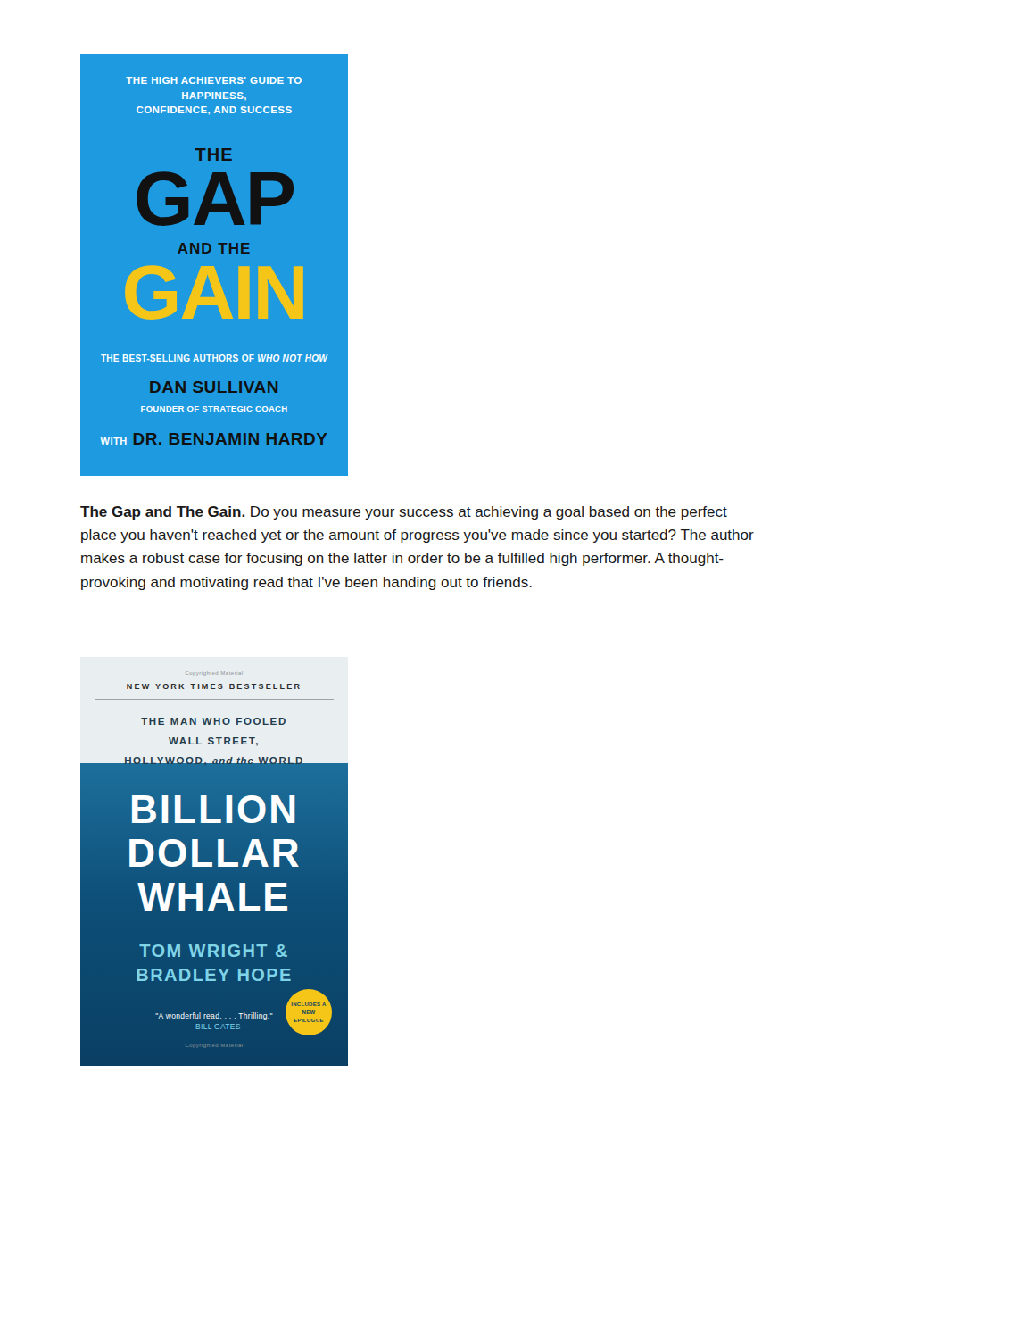The High Achievers' Guide to Happiness,
Confidence, and Success
THE
GAP
AND THE
GAIN
The Best-Selling Authors of Who Not How
DAN SULLIVAN
Founder of Strategic Coach
WITH DR. BENJAMIN HARDY
The Gap and The Gain. Do you measure your success at achieving a goal based on the perfect place you haven't reached yet or the amount of progress you've made since you started? The author makes a robust case for focusing on the latter in order to be a fulfilled high performer. A thought-provoking and motivating read that I've been handing out to friends.
Copyrighted Material
NEW YORK TIMES BESTSELLER
The Man Who Fooled
Wall Street,
Hollywood, and the World
BILLION
DOLLAR
WHALE
TOM WRIGHT &
BRADLEY HOPE
"A wonderful read. . . . Thrilling."
—BILL GATES
INCLUDES A NEW EPILOGUE
Copyrighted Material